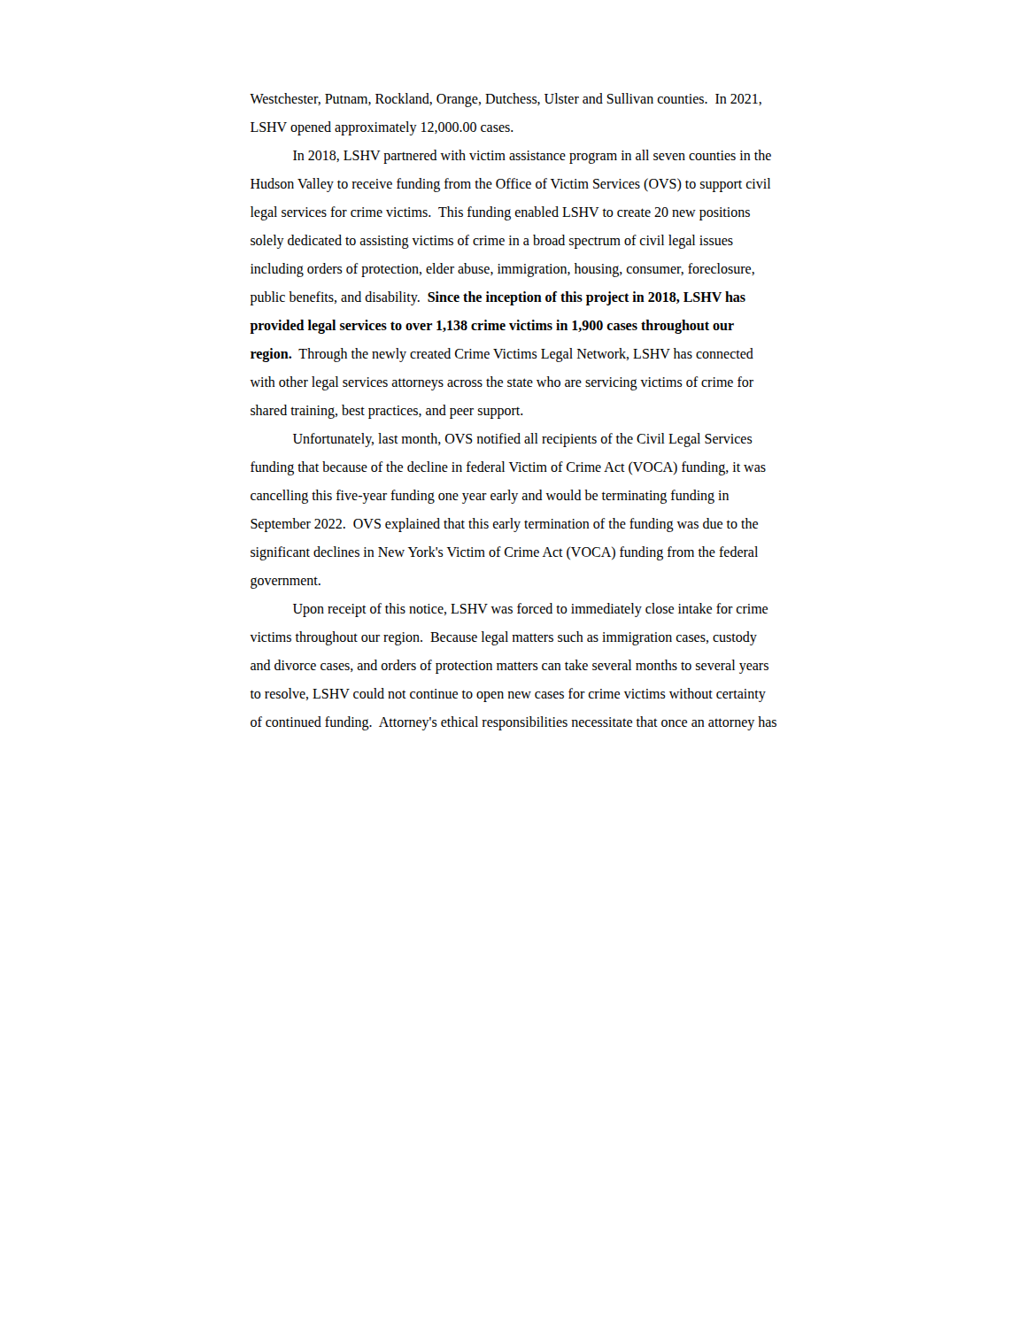Westchester, Putnam, Rockland, Orange, Dutchess, Ulster and Sullivan counties. In 2021, LSHV opened approximately 12,000.00 cases.
In 2018, LSHV partnered with victim assistance program in all seven counties in the Hudson Valley to receive funding from the Office of Victim Services (OVS) to support civil legal services for crime victims. This funding enabled LSHV to create 20 new positions solely dedicated to assisting victims of crime in a broad spectrum of civil legal issues including orders of protection, elder abuse, immigration, housing, consumer, foreclosure, public benefits, and disability. Since the inception of this project in 2018, LSHV has provided legal services to over 1,138 crime victims in 1,900 cases throughout our region. Through the newly created Crime Victims Legal Network, LSHV has connected with other legal services attorneys across the state who are servicing victims of crime for shared training, best practices, and peer support.
Unfortunately, last month, OVS notified all recipients of the Civil Legal Services funding that because of the decline in federal Victim of Crime Act (VOCA) funding, it was cancelling this five-year funding one year early and would be terminating funding in September 2022. OVS explained that this early termination of the funding was due to the significant declines in New York's Victim of Crime Act (VOCA) funding from the federal government.
Upon receipt of this notice, LSHV was forced to immediately close intake for crime victims throughout our region. Because legal matters such as immigration cases, custody and divorce cases, and orders of protection matters can take several months to several years to resolve, LSHV could not continue to open new cases for crime victims without certainty of continued funding. Attorney's ethical responsibilities necessitate that once an attorney has